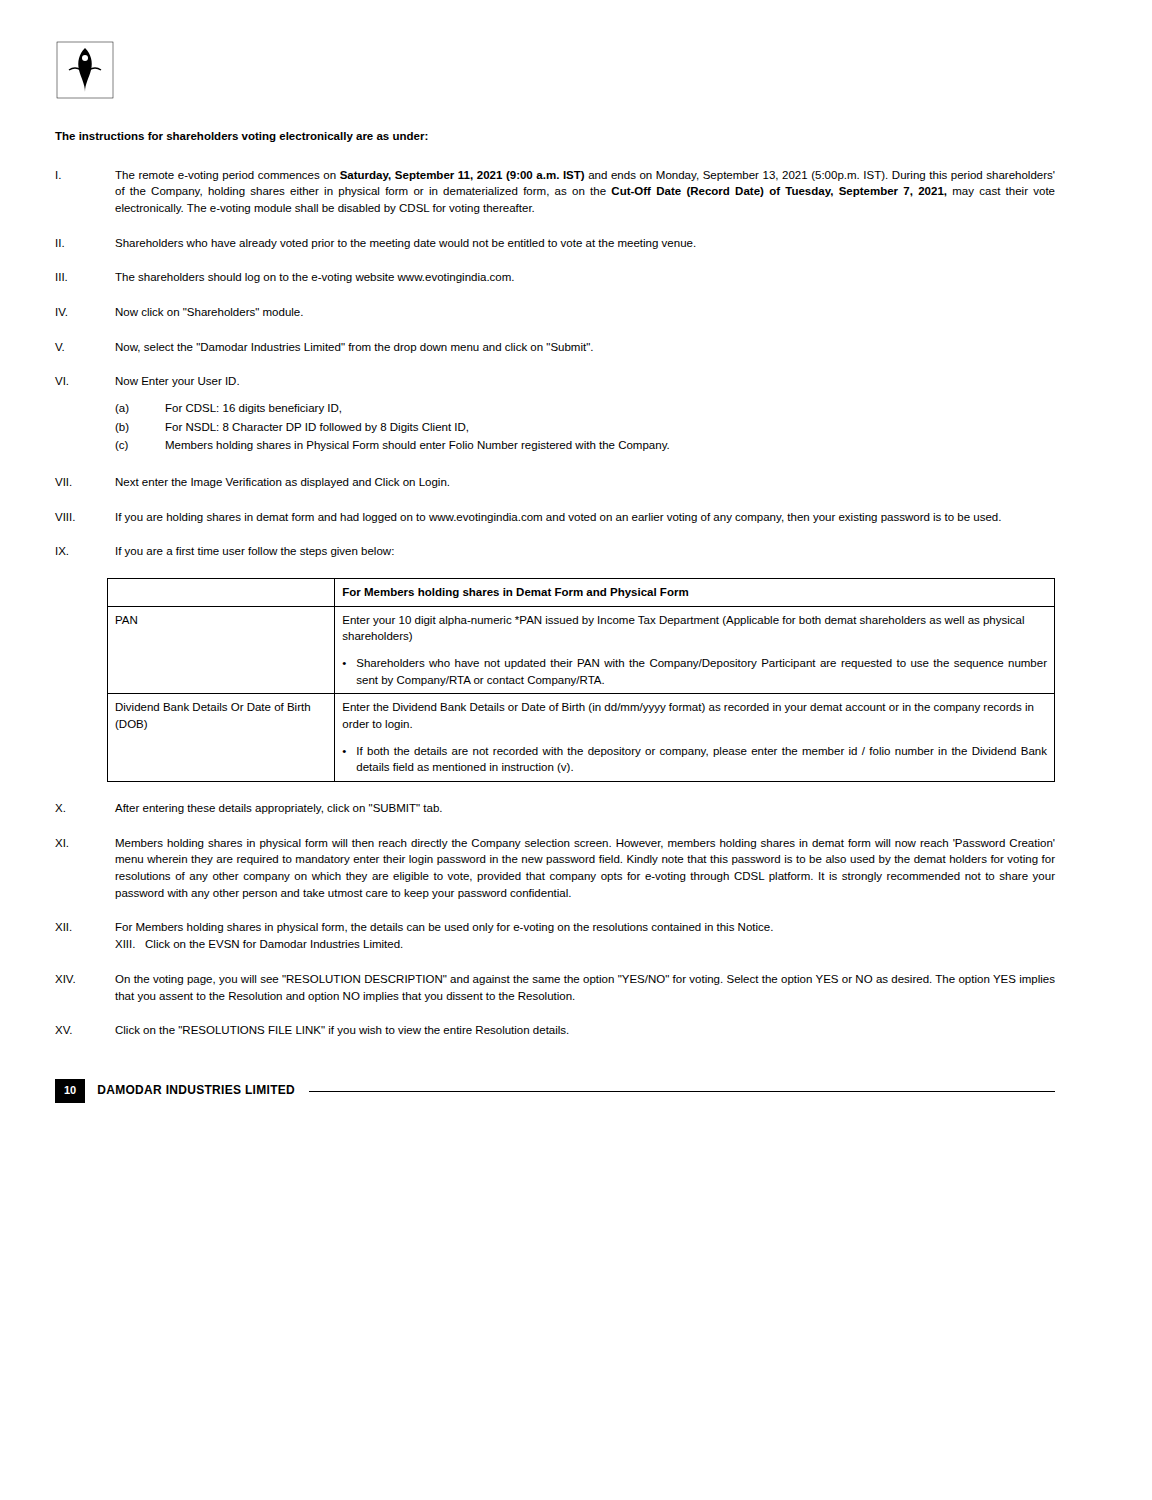The instructions for shareholders voting electronically are as under:
I.
The remote e-voting period commences on Saturday, September 11, 2021 (9:00 a.m. IST) and ends on Monday, September 13, 2021 (5:00p.m. IST). During this period shareholders' of the Company, holding shares either in physical form or in dematerialized form, as on the Cut-Off Date (Record Date) of Tuesday, September 7, 2021, may cast their vote electronically. The e-voting module shall be disabled by CDSL for voting thereafter.
II.
Shareholders who have already voted prior to the meeting date would not be entitled to vote at the meeting venue.
III.
The shareholders should log on to the e-voting website www.evotingindia.com.
IV.
Now click on "Shareholders" module.
V.
Now, select the "Damodar Industries Limited" from the drop down menu and click on "Submit".
VI.
Now Enter your User ID.
(a)
For CDSL: 16 digits beneficiary ID,
(b)
For NSDL: 8 Character DP ID followed by 8 Digits Client ID,
(c)
Members holding shares in Physical Form should enter Folio Number registered with the Company.
VII.
Next enter the Image Verification as displayed and Click on Login.
VIII.
If you are holding shares in demat form and had logged on to www.evotingindia.com and voted on an earlier voting of any company, then your existing password is to be used.
IX.
If you are a first time user follow the steps given below:
| | For Members holding shares in Demat Form and Physical Form |
| PAN | Enter your 10 digit alpha-numeric *PAN issued by Income Tax Department (Applicable for both demat shareholders as well as physical shareholders) • Shareholders who have not updated their PAN with the Company/Depository Participant are requested to use the sequence number sent by Company/RTA or contact Company/RTA. |
| Dividend Bank Details Or Date of Birth (DOB) | Enter the Dividend Bank Details or Date of Birth (in dd/mm/yyyy format) as recorded in your demat account or in the company records in order to login. • If both the details are not recorded with the depository or company, please enter the member id / folio number in the Dividend Bank details field as mentioned in instruction (v). |
X.
After entering these details appropriately, click on "SUBMIT" tab.
XI.
Members holding shares in physical form will then reach directly the Company selection screen. However, members holding shares in demat form will now reach 'Password Creation' menu wherein they are required to mandatory enter their login password in the new password field. Kindly note that this password is to be also used by the demat holders for voting for resolutions of any other company on which they are eligible to vote, provided that company opts for e-voting through CDSL platform. It is strongly recommended not to share your password with any other person and take utmost care to keep your password confidential.
XII.
For Members holding shares in physical form, the details can be used only for e-voting on the resolutions contained in this Notice.
XIII. Click on the EVSN for Damodar Industries Limited.
XIV.
On the voting page, you will see "RESOLUTION DESCRIPTION" and against the same the option "YES/NO" for voting. Select the option YES or NO as desired. The option YES implies that you assent to the Resolution and option NO implies that you dissent to the Resolution.
XV.
Click on the "RESOLUTIONS FILE LINK" if you wish to view the entire Resolution details.
10
DAMODAR INDUSTRIES LIMITED